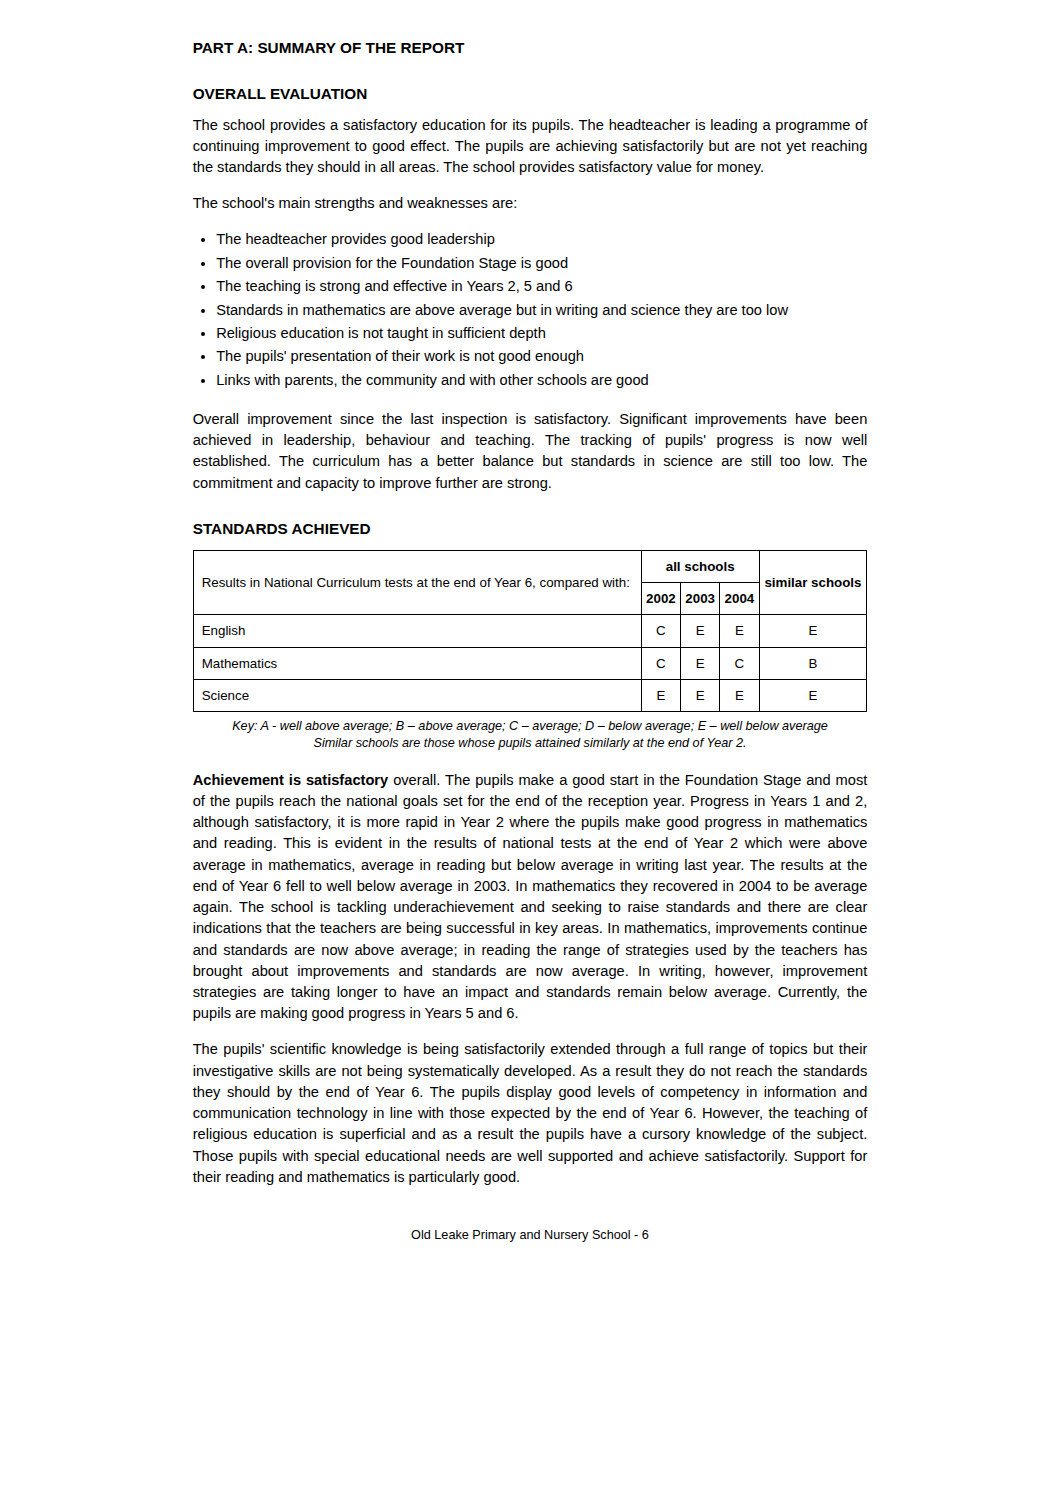PART A: SUMMARY OF THE REPORT
OVERALL EVALUATION
The school provides a satisfactory education for its pupils. The headteacher is leading a programme of continuing improvement to good effect. The pupils are achieving satisfactorily but are not yet reaching the standards they should in all areas. The school provides satisfactory value for money.
The school's main strengths and weaknesses are:
The headteacher provides good leadership
The overall provision for the Foundation Stage is good
The teaching is strong and effective in Years 2, 5 and 6
Standards in mathematics are above average but in writing and science they are too low
Religious education is not taught in sufficient depth
The pupils' presentation of their work is not good enough
Links with parents, the community and with other schools are good
Overall improvement since the last inspection is satisfactory. Significant improvements have been achieved in leadership, behaviour and teaching. The tracking of pupils' progress is now well established. The curriculum has a better balance but standards in science are still too low. The commitment and capacity to improve further are strong.
STANDARDS ACHIEVED
| Results in National Curriculum tests at the end of Year 6, compared with: | all schools | similar schools |
| --- | --- | --- |
| 2002 | 2003 | 2004 |
| English | C | E | E | E |
| Mathematics | C | E | C | B |
| Science | E | E | E | E |
Key: A - well above average; B – above average; C – average; D – below average; E – well below average
Similar schools are those whose pupils attained similarly at the end of Year 2.
Achievement is satisfactory overall. The pupils make a good start in the Foundation Stage and most of the pupils reach the national goals set for the end of the reception year. Progress in Years 1 and 2, although satisfactory, it is more rapid in Year 2 where the pupils make good progress in mathematics and reading. This is evident in the results of national tests at the end of Year 2 which were above average in mathematics, average in reading but below average in writing last year. The results at the end of Year 6 fell to well below average in 2003. In mathematics they recovered in 2004 to be average again. The school is tackling underachievement and seeking to raise standards and there are clear indications that the teachers are being successful in key areas. In mathematics, improvements continue and standards are now above average; in reading the range of strategies used by the teachers has brought about improvements and standards are now average. In writing, however, improvement strategies are taking longer to have an impact and standards remain below average. Currently, the pupils are making good progress in Years 5 and 6.
The pupils' scientific knowledge is being satisfactorily extended through a full range of topics but their investigative skills are not being systematically developed. As a result they do not reach the standards they should by the end of Year 6. The pupils display good levels of competency in information and communication technology in line with those expected by the end of Year 6. However, the teaching of religious education is superficial and as a result the pupils have a cursory knowledge of the subject. Those pupils with special educational needs are well supported and achieve satisfactorily. Support for their reading and mathematics is particularly good.
Old Leake Primary and Nursery School - 6